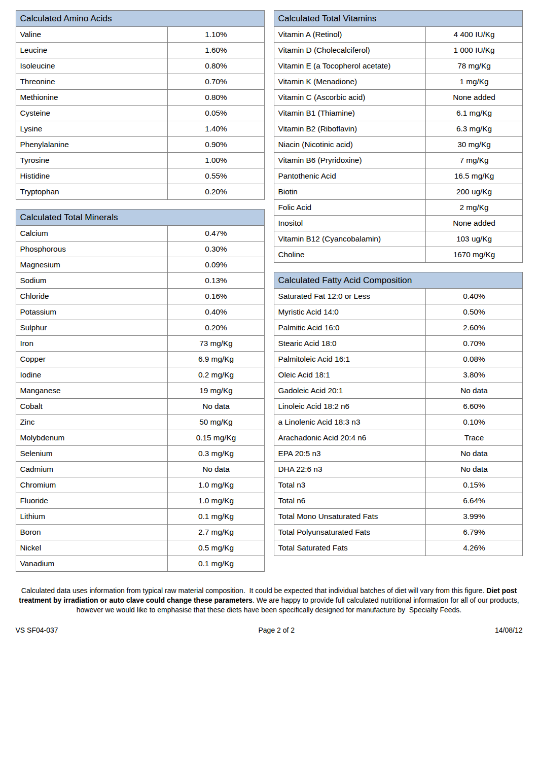Calculated Amino Acids
| Valine | 1.10% |
| Leucine | 1.60% |
| Isoleucine | 0.80% |
| Threonine | 0.70% |
| Methionine | 0.80% |
| Cysteine | 0.05% |
| Lysine | 1.40% |
| Phenylalanine | 0.90% |
| Tyrosine | 1.00% |
| Histidine | 0.55% |
| Tryptophan | 0.20% |
Calculated Total Minerals
| Calcium | 0.47% |
| Phosphorous | 0.30% |
| Magnesium | 0.09% |
| Sodium | 0.13% |
| Chloride | 0.16% |
| Potassium | 0.40% |
| Sulphur | 0.20% |
| Iron | 73 mg/Kg |
| Copper | 6.9 mg/Kg |
| Iodine | 0.2 mg/Kg |
| Manganese | 19 mg/Kg |
| Cobalt | No data |
| Zinc | 50 mg/Kg |
| Molybdenum | 0.15 mg/Kg |
| Selenium | 0.3 mg/Kg |
| Cadmium | No data |
| Chromium | 1.0 mg/Kg |
| Fluoride | 1.0 mg/Kg |
| Lithium | 0.1 mg/Kg |
| Boron | 2.7 mg/Kg |
| Nickel | 0.5 mg/Kg |
| Vanadium | 0.1 mg/Kg |
Calculated Total Vitamins
| Vitamin A (Retinol) | 4 400 IU/Kg |
| Vitamin D (Cholecalciferol) | 1 000 IU/Kg |
| Vitamin E (a Tocopherol acetate) | 78 mg/Kg |
| Vitamin K (Menadione) | 1 mg/Kg |
| Vitamin C (Ascorbic acid) | None added |
| Vitamin B1 (Thiamine) | 6.1 mg/Kg |
| Vitamin B2 (Riboflavin) | 6.3 mg/Kg |
| Niacin (Nicotinic acid) | 30 mg/Kg |
| Vitamin B6 (Pryridoxine) | 7 mg/Kg |
| Pantothenic Acid | 16.5 mg/Kg |
| Biotin | 200 ug/Kg |
| Folic Acid | 2 mg/Kg |
| Inositol | None added |
| Vitamin B12 (Cyancobalamin) | 103 ug/Kg |
| Choline | 1670 mg/Kg |
Calculated Fatty Acid Composition
| Saturated Fat 12:0 or Less | 0.40% |
| Myristic Acid 14:0 | 0.50% |
| Palmitic Acid 16:0 | 2.60% |
| Stearic Acid 18:0 | 0.70% |
| Palmitoleic Acid 16:1 | 0.08% |
| Oleic Acid 18:1 | 3.80% |
| Gadoleic Acid 20:1 | No data |
| Linoleic Acid 18:2 n6 | 6.60% |
| a Linolenic Acid 18:3 n3 | 0.10% |
| Arachadonic Acid 20:4 n6 | Trace |
| EPA 20:5 n3 | No data |
| DHA 22:6 n3 | No data |
| Total n3 | 0.15% |
| Total n6 | 6.64% |
| Total Mono Unsaturated Fats | 3.99% |
| Total Polyunsaturated Fats | 6.79% |
| Total Saturated Fats | 4.26% |
Calculated data uses information from typical raw material composition. It could be expected that individual batches of diet will vary from this figure. Diet post treatment by irradiation or auto clave could change these parameters. We are happy to provide full calculated nutritional information for all of our products, however we would like to emphasise that these diets have been specifically designed for manufacture by Specialty Feeds.
VS SF04-037 Page 2 of 2 14/08/12